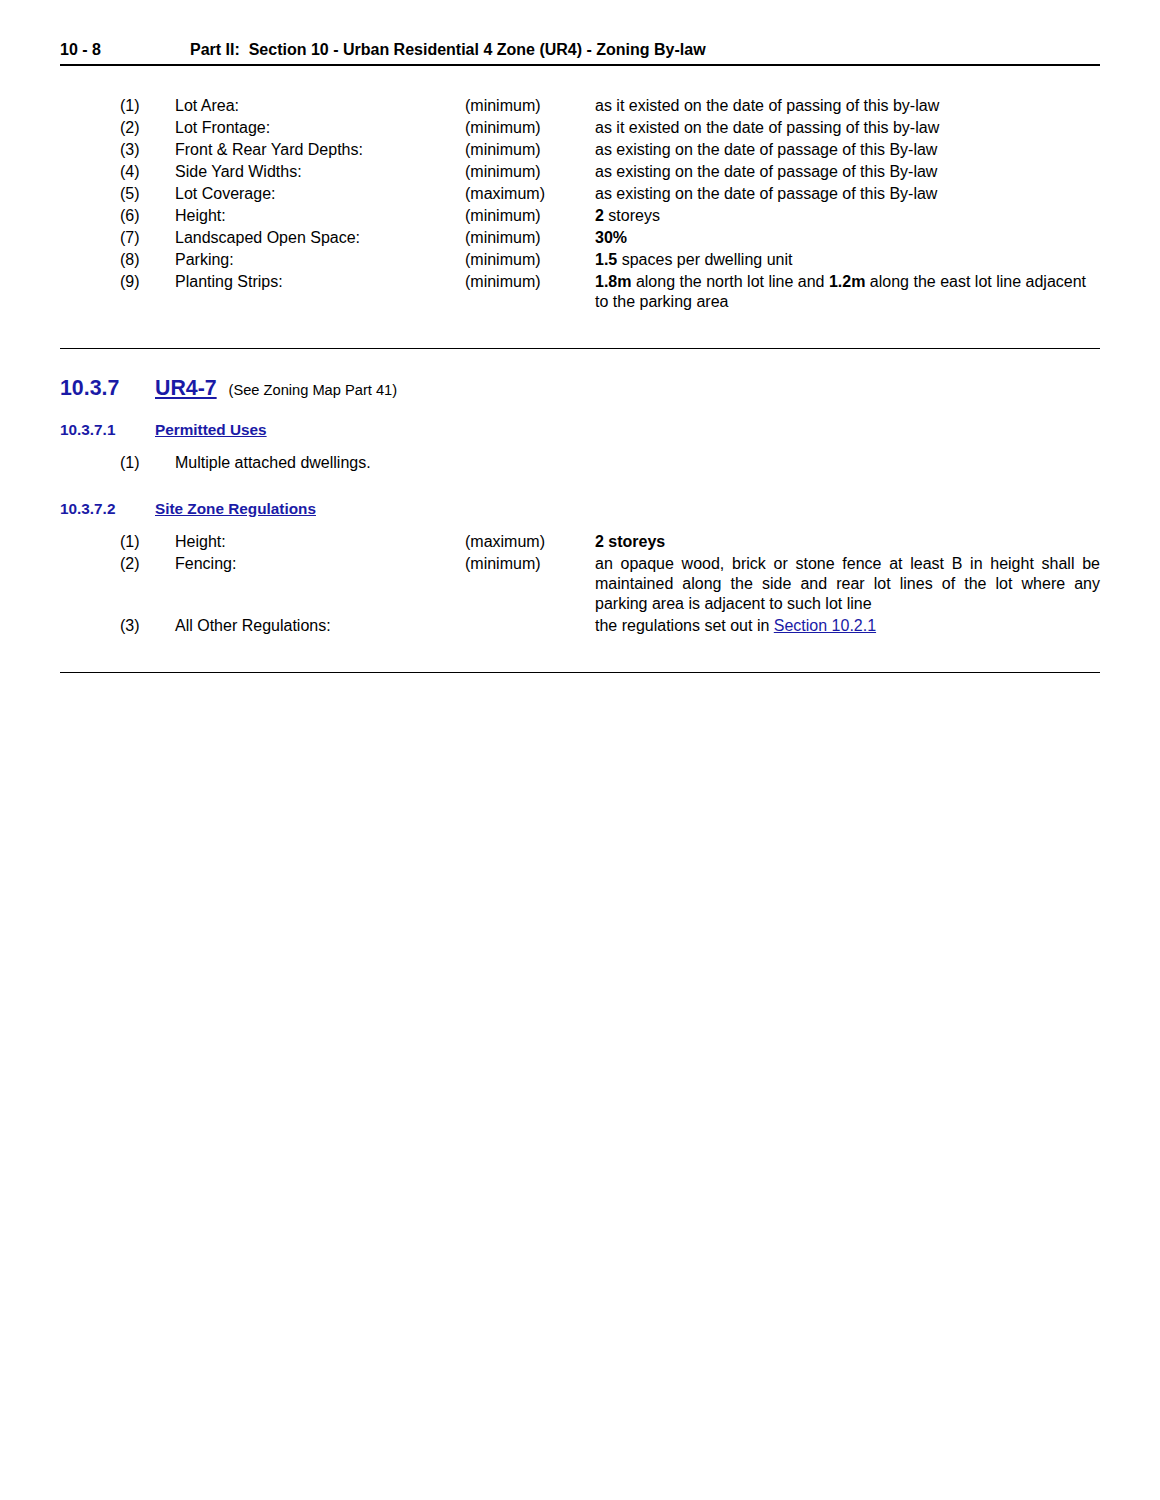10 - 8 Part II: Section 10 - Urban Residential 4 Zone (UR4) - Zoning By-law
| (1) | Lot Area: | (minimum) | as it existed on the date of passing of this by-law |
| (2) | Lot Frontage: | (minimum) | as it existed on the date of passing of this by-law |
| (3) | Front & Rear Yard Depths: | (minimum) | as existing on the date of passage of this By-law |
| (4) | Side Yard Widths: | (minimum) | as existing on the date of passage of this By-law |
| (5) | Lot Coverage: | (maximum) | as existing on the date of passage of this By-law |
| (6) | Height: | (minimum) | 2 storeys |
| (7) | Landscaped Open Space: | (minimum) | 30% |
| (8) | Parking: | (minimum) | 1.5 spaces per dwelling unit |
| (9) | Planting Strips: | (minimum) | 1.8m along the north lot line and 1.2m along the east lot line adjacent to the parking area |
10.3.7 UR4-7 (See Zoning Map Part 41)
10.3.7.1 Permitted Uses
(1) Multiple attached dwellings.
10.3.7.2 Site Zone Regulations
| (1) | Height: | (maximum) | 2 storeys |
| (2) | Fencing: | (minimum) | an opaque wood, brick or stone fence at least B in height shall be maintained along the side and rear lot lines of the lot where any parking area is adjacent to such lot line |
| (3) | All Other Regulations: | the regulations set out in Section 10.2.1 |